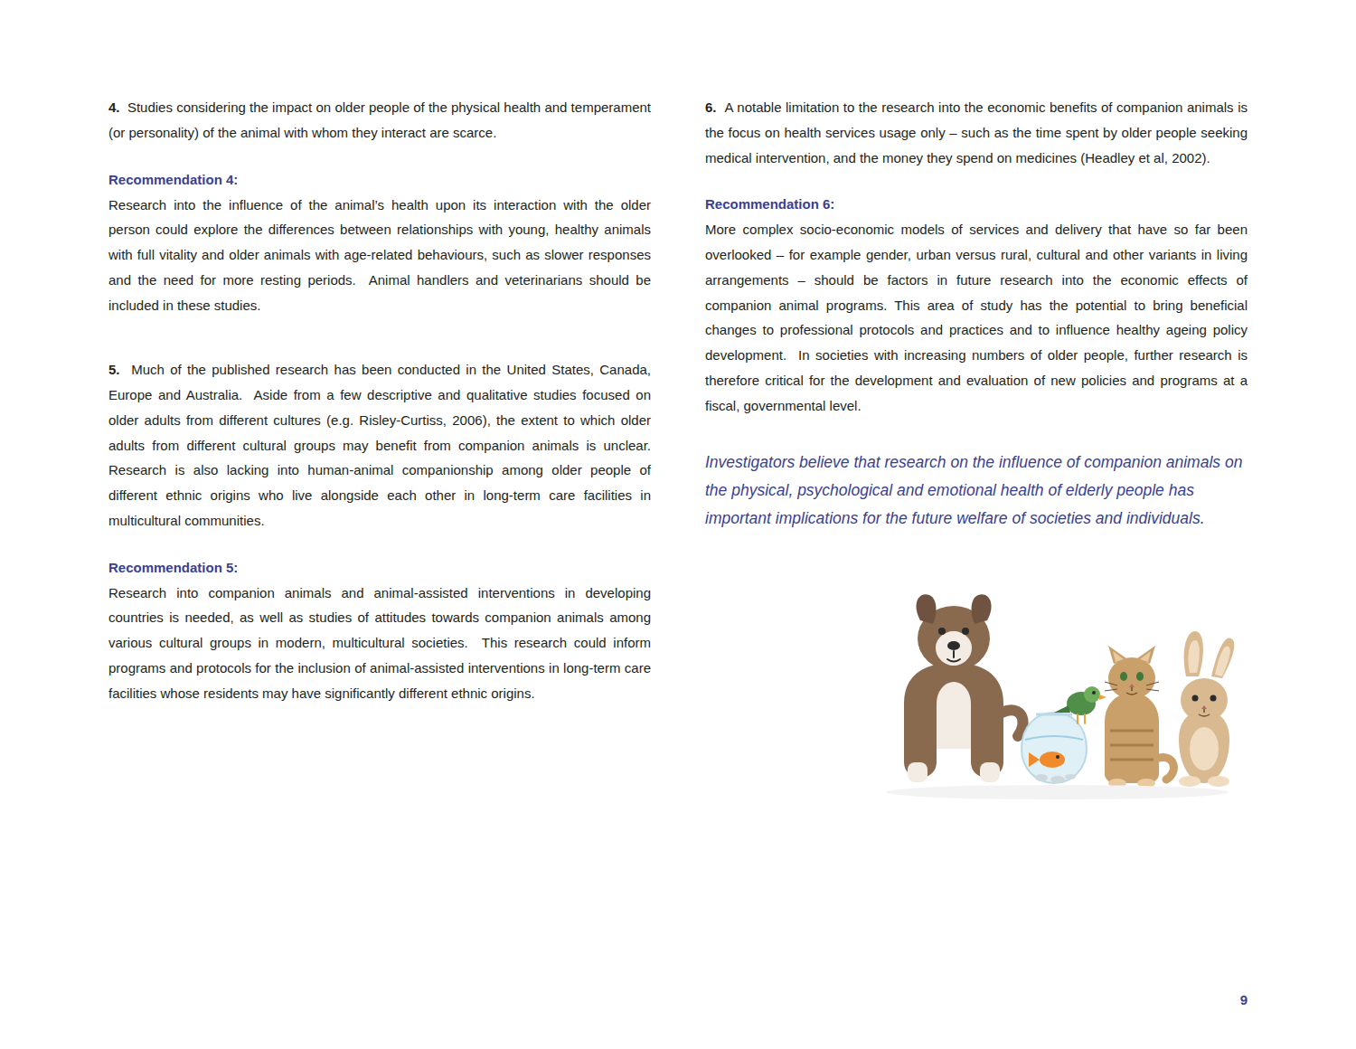4. Studies considering the impact on older people of the physical health and temperament (or personality) of the animal with whom they interact are scarce.
Recommendation 4:
Research into the influence of the animal’s health upon its interaction with the older person could explore the differences between relationships with young, healthy animals with full vitality and older animals with age-related behaviours, such as slower responses and the need for more resting periods. Animal handlers and veterinarians should be included in these studies.
5. Much of the published research has been conducted in the United States, Canada, Europe and Australia. Aside from a few descriptive and qualitative studies focused on older adults from different cultures (e.g. Risley-Curtiss, 2006), the extent to which older adults from different cultural groups may benefit from companion animals is unclear. Research is also lacking into human-animal companionship among older people of different ethnic origins who live alongside each other in long-term care facilities in multicultural communities.
Recommendation 5:
Research into companion animals and animal-assisted interventions in developing countries is needed, as well as studies of attitudes towards companion animals among various cultural groups in modern, multicultural societies. This research could inform programs and protocols for the inclusion of animal-assisted interventions in long-term care facilities whose residents may have significantly different ethnic origins.
6. A notable limitation to the research into the economic benefits of companion animals is the focus on health services usage only – such as the time spent by older people seeking medical intervention, and the money they spend on medicines (Headley et al, 2002).
Recommendation 6:
More complex socio-economic models of services and delivery that have so far been overlooked – for example gender, urban versus rural, cultural and other variants in living arrangements – should be factors in future research into the economic effects of companion animal programs. This area of study has the potential to bring beneficial changes to professional protocols and practices and to influence healthy ageing policy development. In societies with increasing numbers of older people, further research is therefore critical for the development and evaluation of new policies and programs at a fiscal, governmental level.
Investigators believe that research on the influence of companion animals on the physical, psychological and emotional health of elderly people has important implications for the future welfare of societies and individuals.
9